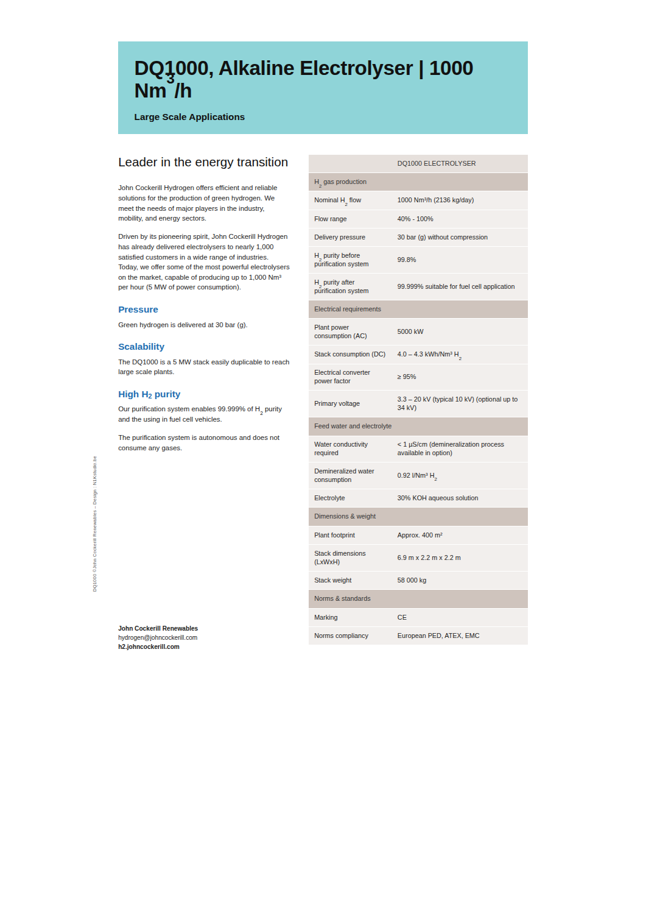DQ1000, Alkaline Electrolyser | 1000 Nm3/h
Large Scale Applications
Leader in the energy transition
John Cockerill Hydrogen offers efficient and reliable solutions for the production of green hydrogen. We meet the needs of major players in the industry, mobility, and energy sectors.
Driven by its pioneering spirit, John Cockerill Hydrogen has already delivered electrolysers to nearly 1,000 satisfied customers in a wide range of industries. Today, we offer some of the most powerful electrolysers on the market, capable of producing up to 1,000 Nm³ per hour (5 MW of power consumption).
Pressure
Green hydrogen is delivered at 30 bar (g).
Scalability
The DQ1000 is a 5 MW stack easily duplicable to reach large scale plants.
High H2 purity
Our purification system enables 99.999% of H2 purity and the using in fuel cell vehicles.
The purification system is autonomous and does not consume any gases.
| | DQ1000 ELECTROLYSER |
| H 2 gas production |
| Nominal H 2 flow | 1000 Nm³/h (2136 kg/day) |
| Flow range | 40% - 100% |
| Delivery pressure | 30 bar (g) without compression |
| H 2 purity before purification system | 99.8% |
| H 2 purity after purification system | 99.999% suitable for fuel cell application |
| Electrical requirements |
| Plant power consumption (AC) | 5000 kW |
| Stack consumption (DC) | 4.0 – 4.3 kWh/Nm³ H 2 |
| Electrical converter power factor | ≥ 95% |
| Primary voltage | 3.3 – 20 kV (typical 10 kV) (optional up to 34 kV) |
| Feed water and electrolyte |
| Water conductivity required | < 1 µS/cm (demineralization process available in option) |
| Demineralized water consumption | 0.92 l/Nm³ H 2 |
| Electrolyte | 30% KOH aqueous solution |
| Dimensions & weight |
| Plant footprint | Approx. 400 m² |
| Stack dimensions (LxWxH) | 6.9 m x 2.2 m x 2.2 m |
| Stack weight | 58 000 kg |
| Norms & standards |
| Marking | CE |
| Norms compliancy | European PED, ATEX, EMC |
DQ1000 ©John Cockerill Renewables – Design : N1Kstudio.be
John Cockerill Renewables
hydrogen@johncockerill.com
h2.johncockerill.com